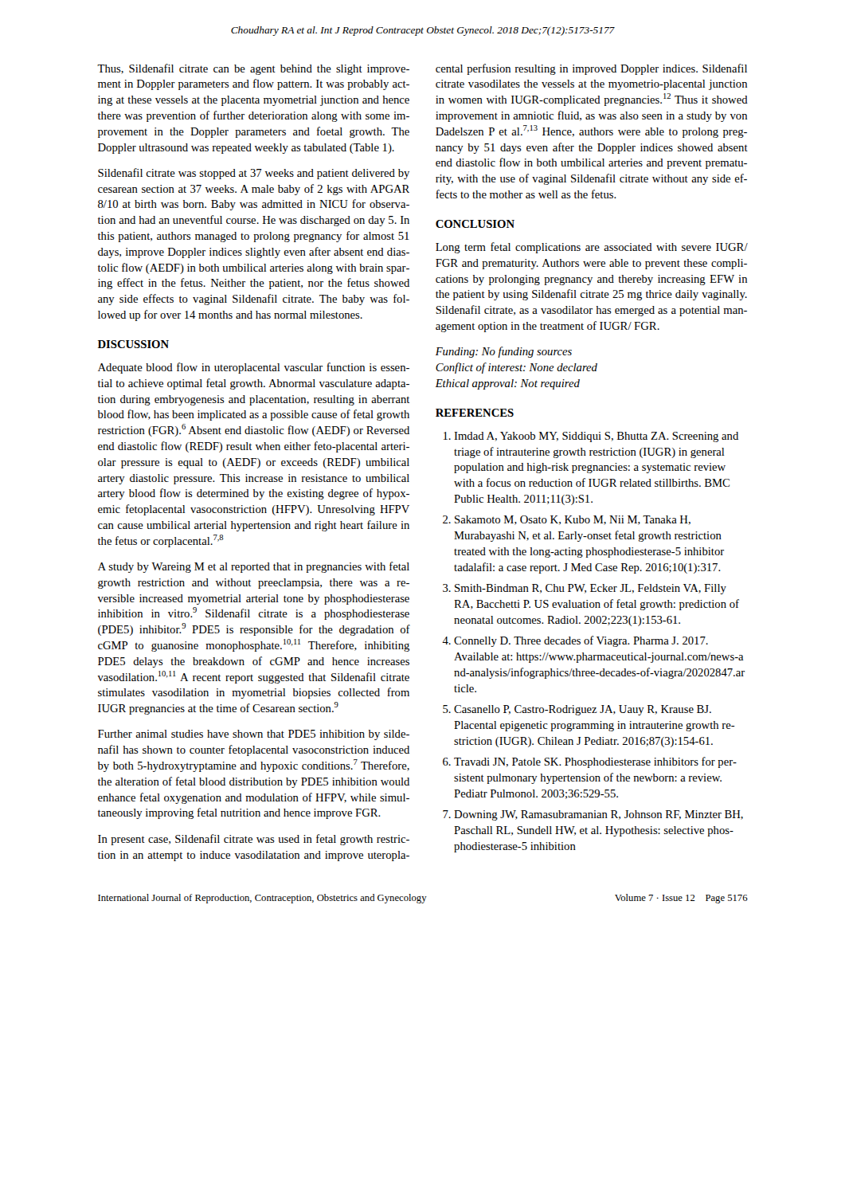Choudhary RA et al. Int J Reprod Contracept Obstet Gynecol. 2018 Dec;7(12):5173-5177
Thus, Sildenafil citrate can be agent behind the slight improvement in Doppler parameters and flow pattern. It was probably acting at these vessels at the placenta myometrial junction and hence there was prevention of further deterioration along with some improvement in the Doppler parameters and foetal growth. The Doppler ultrasound was repeated weekly as tabulated (Table 1).
Sildenafil citrate was stopped at 37 weeks and patient delivered by cesarean section at 37 weeks. A male baby of 2 kgs with APGAR 8/10 at birth was born. Baby was admitted in NICU for observation and had an uneventful course. He was discharged on day 5. In this patient, authors managed to prolong pregnancy for almost 51 days, improve Doppler indices slightly even after absent end diastolic flow (AEDF) in both umbilical arteries along with brain sparing effect in the fetus. Neither the patient, nor the fetus showed any side effects to vaginal Sildenafil citrate. The baby was followed up for over 14 months and has normal milestones.
Discussion
Adequate blood flow in uteroplacental vascular function is essential to achieve optimal fetal growth. Abnormal vasculature adaptation during embryogenesis and placentation, resulting in aberrant blood flow, has been implicated as a possible cause of fetal growth restriction (FGR).6 Absent end diastolic flow (AEDF) or Reversed end diastolic flow (REDF) result when either feto-placental arteriolar pressure is equal to (AEDF) or exceeds (REDF) umbilical artery diastolic pressure. This increase in resistance to umbilical artery blood flow is determined by the existing degree of hypoxemic fetoplacental vasoconstriction (HFPV). Unresolving HFPV can cause umbilical arterial hypertension and right heart failure in the fetus or corplacental.7,8
A study by Wareing M et al reported that in pregnancies with fetal growth restriction and without preeclampsia, there was a reversible increased myometrial arterial tone by phosphodiesterase inhibition in vitro.9 Sildenafil citrate is a phosphodiesterase (PDE5) inhibitor.9 PDE5 is responsible for the degradation of cGMP to guanosine monophosphate.10,11 Therefore, inhibiting PDE5 delays the breakdown of cGMP and hence increases vasodilation.10,11 A recent report suggested that Sildenafil citrate stimulates vasodilation in myometrial biopsies collected from IUGR pregnancies at the time of Cesarean section.9
Further animal studies have shown that PDE5 inhibition by sildenafil has shown to counter fetoplacental vasoconstriction induced by both 5-hydroxytryptamine and hypoxic conditions.7 Therefore, the alteration of fetal blood distribution by PDE5 inhibition would enhance fetal oxygenation and modulation of HFPV, while simultaneously improving fetal nutrition and hence improve FGR.
In present case, Sildenafil citrate was used in fetal growth restriction in an attempt to induce vasodilatation and improve uteroplacental perfusion resulting in improved Doppler indices. Sildenafil citrate vasodilates the vessels at the myometrio-placental junction in women with IUGR-complicated pregnancies.12 Thus it showed improvement in amniotic fluid, as was also seen in a study by von Dadelszen P et al.7,13 Hence, authors were able to prolong pregnancy by 51 days even after the Doppler indices showed absent end diastolic flow in both umbilical arteries and prevent prematurity, with the use of vaginal Sildenafil citrate without any side effects to the mother as well as the fetus.
Conclusion
Long term fetal complications are associated with severe IUGR/ FGR and prematurity. Authors were able to prevent these complications by prolonging pregnancy and thereby increasing EFW in the patient by using Sildenafil citrate 25 mg thrice daily vaginally. Sildenafil citrate, as a vasodilator has emerged as a potential management option in the treatment of IUGR/ FGR.
Funding: No funding sources Conflict of interest: None declared Ethical approval: Not required
References
Imdad A, Yakoob MY, Siddiqui S, Bhutta ZA. Screening and triage of intrauterine growth restriction (IUGR) in general population and high-risk pregnancies: a systematic review with a focus on reduction of IUGR related stillbirths. BMC Public Health. 2011;11(3):S1.
Sakamoto M, Osato K, Kubo M, Nii M, Tanaka H, Murabayashi N, et al. Early-onset fetal growth restriction treated with the long-acting phosphodiesterase-5 inhibitor tadalafil: a case report. J Med Case Rep. 2016;10(1):317.
Smith-Bindman R, Chu PW, Ecker JL, Feldstein VA, Filly RA, Bacchetti P. US evaluation of fetal growth: prediction of neonatal outcomes. Radiol. 2002;223(1):153-61.
Connelly D. Three decades of Viagra. Pharma J. 2017. Available at: https://www.pharmaceutical-journal.com/news-and-analysis/infographics/three-decades-of-viagra/20202847.article.
Casanello P, Castro-Rodriguez JA, Uauy R, Krause BJ. Placental epigenetic programming in intrauterine growth restriction (IUGR). Chilean J Pediatr. 2016;87(3):154-61.
Travadi JN, Patole SK. Phosphodiesterase inhibitors for persistent pulmonary hypertension of the newborn: a review. Pediatr Pulmonol. 2003;36:529-55.
Downing JW, Ramasubramanian R, Johnson RF, Minzter BH, Paschall RL, Sundell HW, et al. Hypothesis: selective phosphodiesterase-5 inhibition
International Journal of Reproduction, Contraception, Obstetrics and Gynecology
Volume 7 · Issue 12 Page 5176